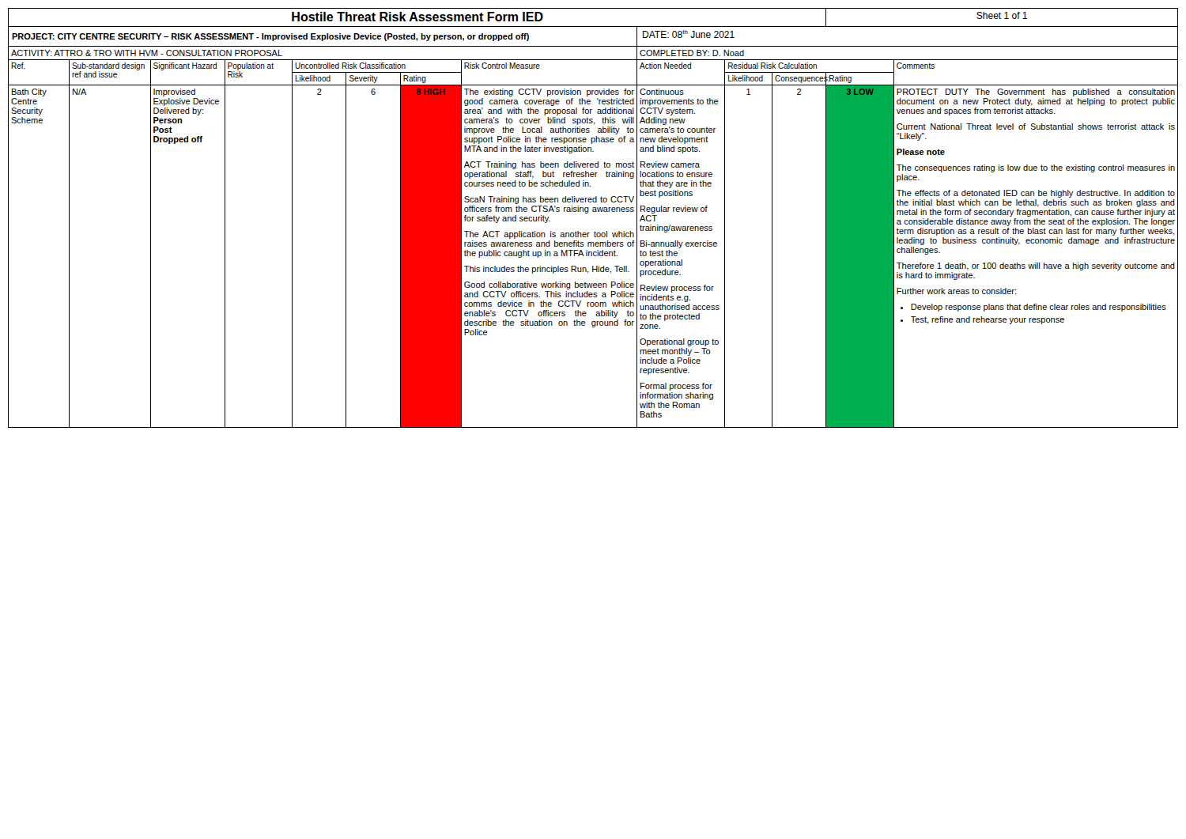| Hostile Threat Risk Assessment Form IED | Sheet 1 of 1 |
| PROJECT: CITY CENTRE SECURITY – RISK ASSESSMENT - Improvised Explosive Device (Posted, by person, or dropped off) | DATE: 08 th June 2021 |
| ACTIVITY: ATTRO & TRO WITH HVM - CONSULTATION PROPOSAL | COMPLETED BY: D. Noad |
| Ref. | Sub-standard design ref and issue | Significant Hazard | Population at Risk | Uncontrolled Risk Classification | Risk Control Measure | Action Needed | Residual Risk Calculation | Comments |
| Likelihood | Severity | Rating | Likelihood | Consequences: | Rating |
| Bath City Centre Security Scheme | N/A | Improvised Explosive Device Delivered by: Person Post Dropped off | | 2 | 6 | 8 HIGH | The existing CCTV provision provides for good camera coverage of the 'restricted area' and with the proposal for additional camera's to cover blind spots, this will improve the Local authorities ability to support Police in the response phase of a MTA and in the later investigation. ACT Training has been delivered to most operational staff, but refresher training courses need to be scheduled in. ScaN Training has been delivered to CCTV officers from the CTSA's raising awareness for safety and security. The ACT application is another tool which raises awareness and benefits members of the public caught up in a MTFA incident. This includes the principles Run, Hide, Tell. Good collaborative working between Police and CCTV officers. This includes a Police comms device in the CCTV room which enable's CCTV officers the ability to describe the situation on the ground for Police | Continuous improvements to the CCTV system. Adding new camera's to counter new development and blind spots. Review camera locations to ensure that they are in the best positions Regular review of ACT training/awareness Bi-annually exercise to test the operational procedure. Review process for incidents e.g. unauthorised access to the protected zone. Operational group to meet monthly – To include a Police representive. Formal process for information sharing with the Roman Baths | 1 | 2 | 3 LOW | PROTECT DUTY The Government has published a consultation document on a new Protect duty, aimed at helping to protect public venues and spaces from terrorist attacks. Current National Threat level of Substantial shows terrorist attack is “Likely”. Please note The consequences rating is low due to the existing control measures in place. The effects of a detonated IED can be highly destructive. In addition to the initial blast which can be lethal, debris such as broken glass and metal in the form of secondary fragmentation, can cause further injury at a considerable distance away from the seat of the explosion. The longer term disruption as a result of the blast can last for many further weeks, leading to business continuity, economic damage and infrastructure challenges. Therefore 1 death, or 100 deaths will have a high severity outcome and is hard to immigrate. Further work areas to consider: Develop response plans that define clear roles and responsibilities Test, refine and rehearse your response |